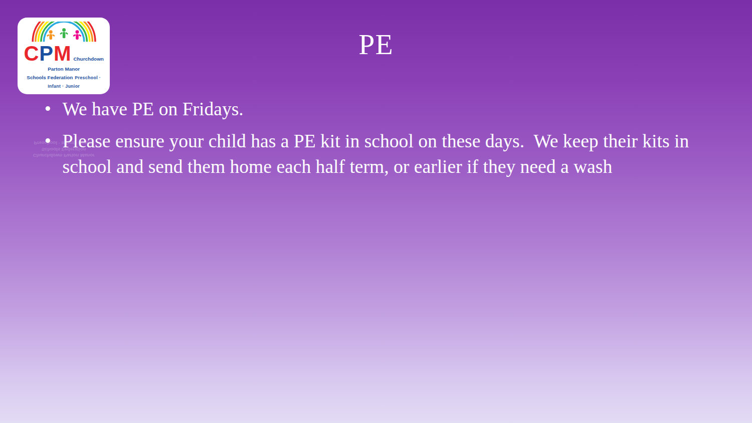CPM Churchdown Parton Manor
Schools Federation Preschool · Infant · Junior
Churchdown Parton Manor
Schools Federation
Preschool · Infant · Junior
PE
We have PE on Fridays.
Please ensure your child has a PE kit in school on these days. We keep their kits in school and send them home each half term, or earlier if they need a wash